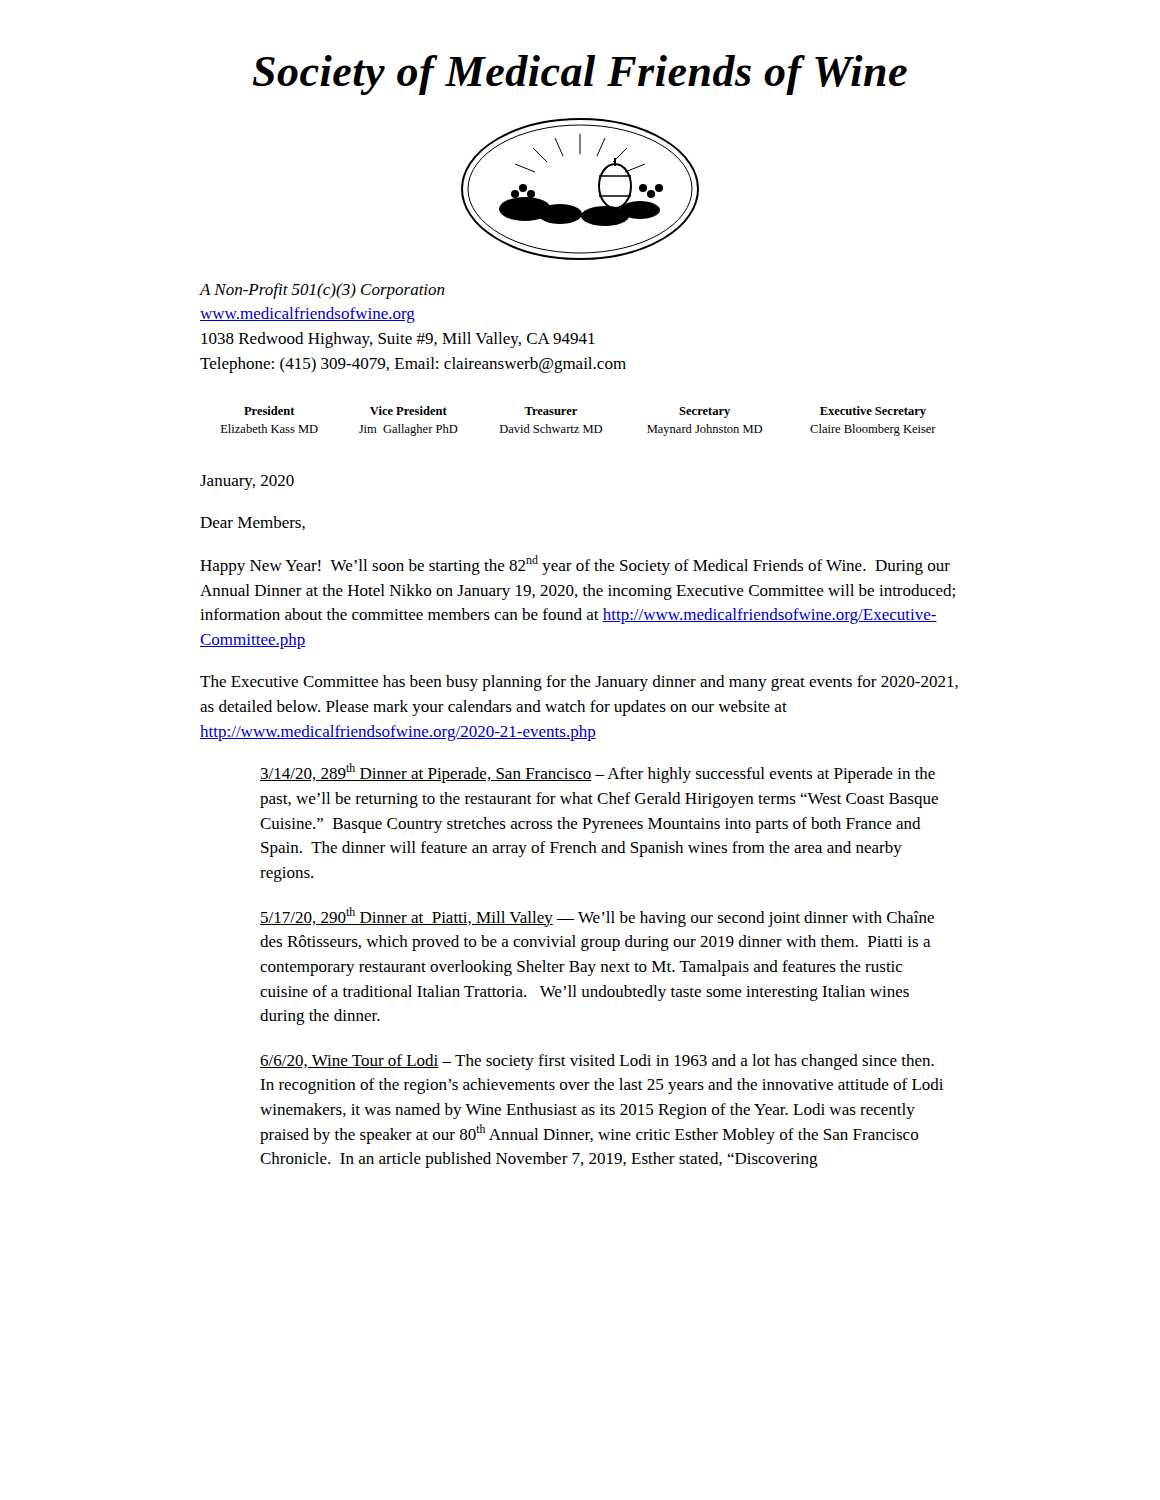Society of Medical Friends of Wine
A Non-Profit 501(c)(3) Corporation
www.medicalfriendsofwine.org
1038 Redwood Highway, Suite #9, Mill Valley, CA 94941
Telephone: (415) 309-4079, Email: claireanswerb@gmail.com
| President | Vice President | Treasurer | Secretary | Executive Secretary |
| --- | --- | --- | --- | --- |
| Elizabeth Kass MD | Jim Gallagher PhD | David Schwartz MD | Maynard Johnston MD | Claire Bloomberg Keiser |
January, 2020
Dear Members,
Happy New Year! We’ll soon be starting the 82nd year of the Society of Medical Friends of Wine. During our Annual Dinner at the Hotel Nikko on January 19, 2020, the incoming Executive Committee will be introduced; information about the committee members can be found at http://www.medicalfriendsofwine.org/Executive-Committee.php
The Executive Committee has been busy planning for the January dinner and many great events for 2020-2021, as detailed below. Please mark your calendars and watch for updates on our website at http://www.medicalfriendsofwine.org/2020-21-events.php
3/14/20, 289th Dinner at Piperade, San Francisco – After highly successful events at Piperade in the past, we’ll be returning to the restaurant for what Chef Gerald Hirigoyen terms “West Coast Basque Cuisine.” Basque Country stretches across the Pyrenees Mountains into parts of both France and Spain. The dinner will feature an array of French and Spanish wines from the area and nearby regions.
5/17/20, 290th Dinner at Piatti, Mill Valley — We’ll be having our second joint dinner with Chaîne des Rôtisseurs, which proved to be a convivial group during our 2019 dinner with them. Piatti is a contemporary restaurant overlooking Shelter Bay next to Mt. Tamalpais and features the rustic cuisine of a traditional Italian Trattoria. We’ll undoubtedly taste some interesting Italian wines during the dinner.
6/6/20, Wine Tour of Lodi – The society first visited Lodi in 1963 and a lot has changed since then. In recognition of the region’s achievements over the last 25 years and the innovative attitude of Lodi winemakers, it was named by Wine Enthusiast as its 2015 Region of the Year. Lodi was recently praised by the speaker at our 80th Annual Dinner, wine critic Esther Mobley of the San Francisco Chronicle. In an article published November 7, 2019, Esther stated, “Discovering